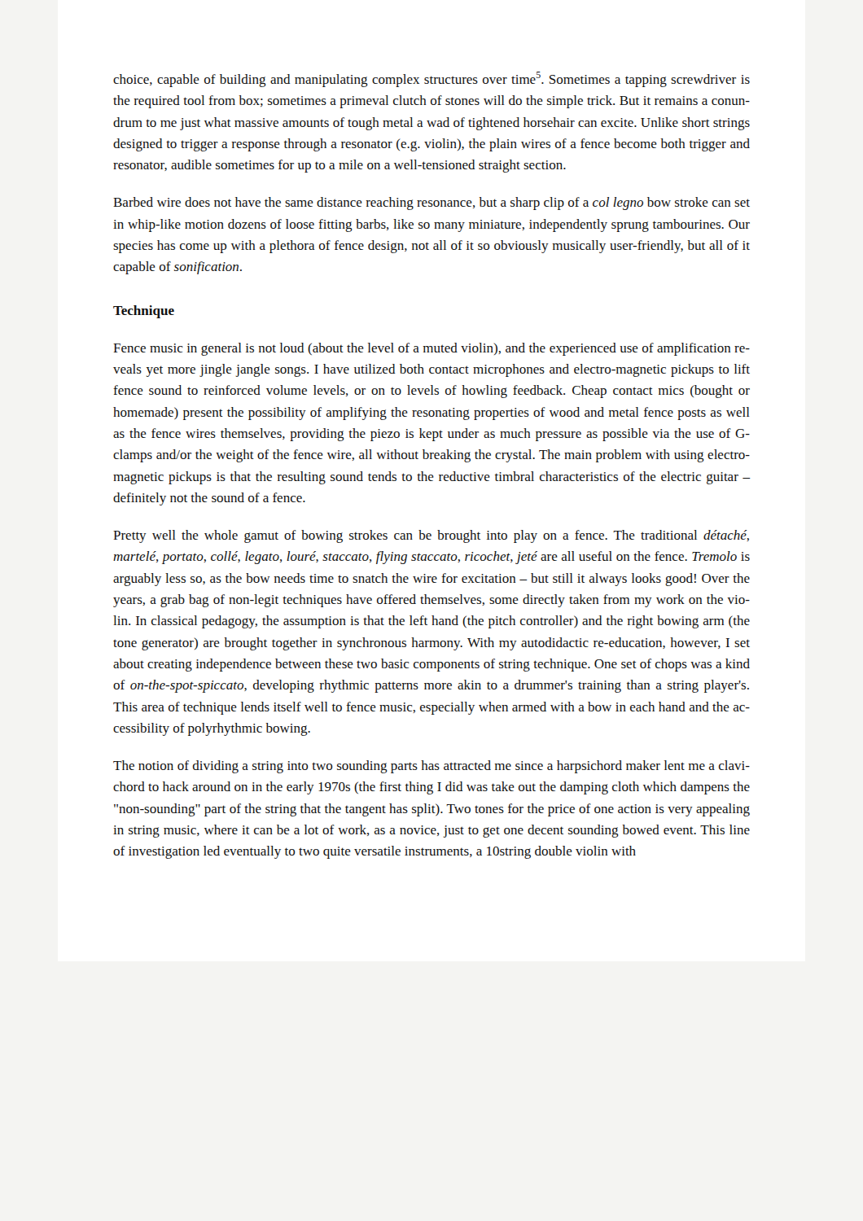choice, capable of building and manipulating complex structures over time5. Sometimes a tapping screwdriver is the required tool from box; sometimes a primeval clutch of stones will do the simple trick. But it remains a conundrum to me just what massive amounts of tough metal a wad of tightened horsehair can excite. Unlike short strings designed to trigger a response through a resonator (e.g. violin), the plain wires of a fence become both trigger and resonator, audible sometimes for up to a mile on a well-tensioned straight section.
Barbed wire does not have the same distance reaching resonance, but a sharp clip of a col legno bow stroke can set in whip-like motion dozens of loose fitting barbs, like so many miniature, independently sprung tambourines. Our species has come up with a plethora of fence design, not all of it so obviously musically user-friendly, but all of it capable of sonification.
Technique
Fence music in general is not loud (about the level of a muted violin), and the experienced use of amplification reveals yet more jingle jangle songs. I have utilized both contact microphones and electro-magnetic pickups to lift fence sound to reinforced volume levels, or on to levels of howling feedback. Cheap contact mics (bought or homemade) present the possibility of amplifying the resonating properties of wood and metal fence posts as well as the fence wires themselves, providing the piezo is kept under as much pressure as possible via the use of G-clamps and/or the weight of the fence wire, all without breaking the crystal. The main problem with using electro-magnetic pickups is that the resulting sound tends to the reductive timbral characteristics of the electric guitar – definitely not the sound of a fence.
Pretty well the whole gamut of bowing strokes can be brought into play on a fence. The traditional détaché, martelé, portato, collé, legato, louré, staccato, flying staccato, ricochet, jeté are all useful on the fence. Tremolo is arguably less so, as the bow needs time to snatch the wire for excitation – but still it always looks good! Over the years, a grab bag of non-legit techniques have offered themselves, some directly taken from my work on the violin. In classical pedagogy, the assumption is that the left hand (the pitch controller) and the right bowing arm (the tone generator) are brought together in synchronous harmony. With my autodidactic re-education, however, I set about creating independence between these two basic components of string technique. One set of chops was a kind of on-the-spot-spiccato, developing rhythmic patterns more akin to a drummer's training than a string player's. This area of technique lends itself well to fence music, especially when armed with a bow in each hand and the accessibility of polyrhythmic bowing.
The notion of dividing a string into two sounding parts has attracted me since a harpsichord maker lent me a clavichord to hack around on in the early 1970s (the first thing I did was take out the damping cloth which dampens the "non-sounding" part of the string that the tangent has split). Two tones for the price of one action is very appealing in string music, where it can be a lot of work, as a novice, just to get one decent sounding bowed event. This line of investigation led eventually to two quite versatile instruments, a 10string double violin with